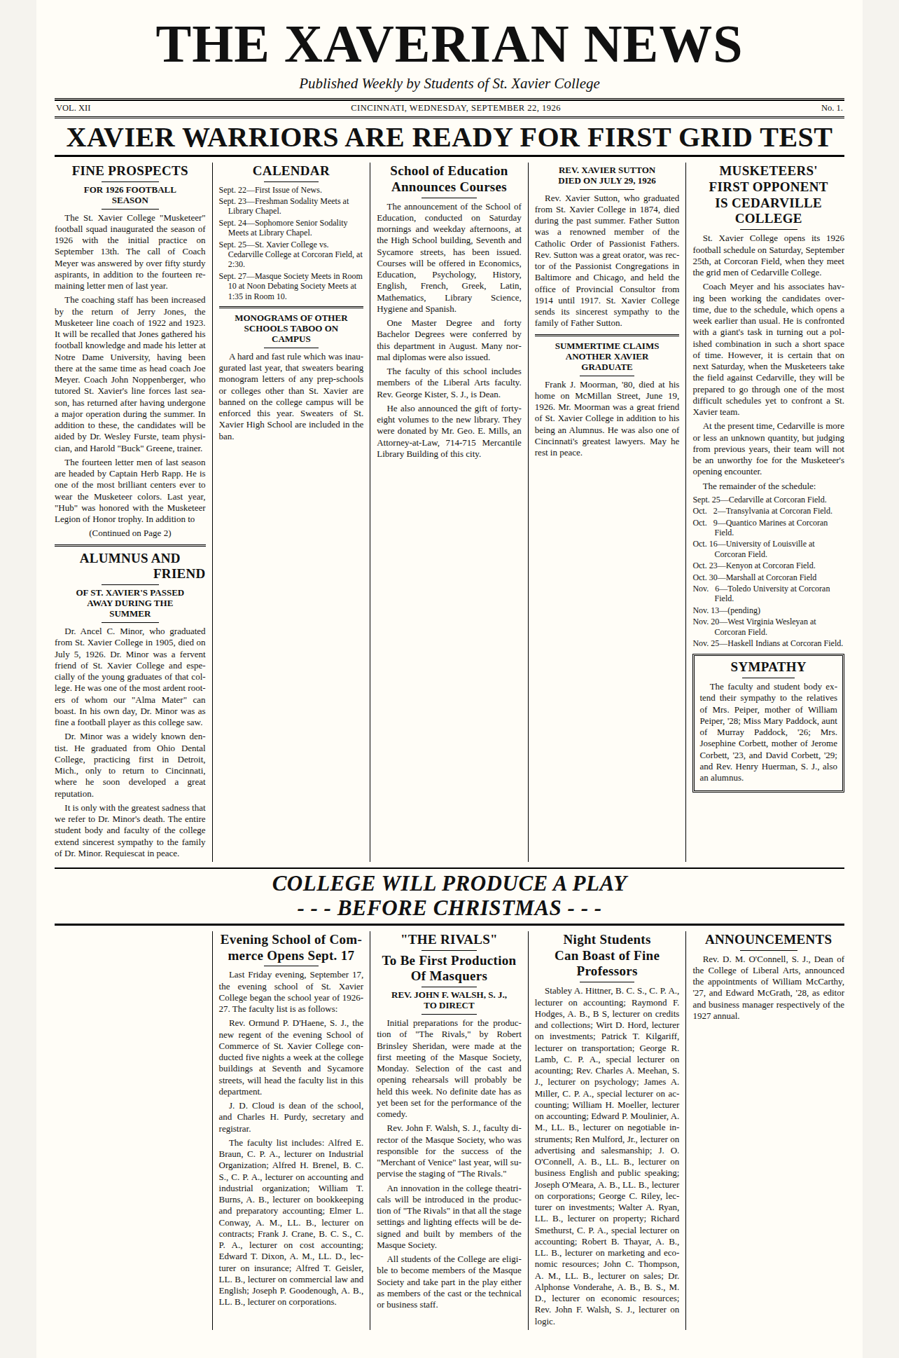THE XAVERIAN NEWS
Published Weekly by Students of St. Xavier College
VOL. XII
CINCINNATI, WEDNESDAY, SEPTEMBER 22, 1926
No. 1.
XAVIER WARRIORS ARE READY FOR FIRST GRID TEST
FINE PROSPECTS
FOR 1926 FOOTBALL
SEASON
The St. Xavier College "Musketeer" football squad inaugurated the season of 1926 with the initial practice on September 13th. The call of Coach Meyer was answered by over fifty sturdy aspirants, in addition to the fourteen remaining letter men of last year.
The coaching staff has been increased by the return of Jerry Jones, the Musketeer line coach of 1922 and 1923. It will be recalled that Jones gathered his football knowledge and made his letter at Notre Dame University, having been there at the same time as head coach Joe Meyer. Coach John Noppenberger, who tutored St. Xavier's line forces last season, has returned after having undergone a major operation during the summer. In addition to these, the candidates will be aided by Dr. Wesley Furste, team physician, and Harold "Buck" Greene, trainer.
The fourteen letter men of last season are headed by Captain Herb Rapp. He is one of the most brilliant centers ever to wear the Musketeer colors. Last year, "Hub" was honored with the Musketeer Legion of Honor trophy. In addition to
(Continued on Page 2)
ALUMNUS AND
FRIEND
OF ST. XAVIER'S PASSED
AWAY DURING THE
SUMMER
Dr. Ancel C. Minor, who graduated from St. Xavier College in 1905, died on July 5, 1926. Dr. Minor was a fervent friend of St. Xavier College and especially of the young graduates of that college. He was one of the most ardent rooters of whom our "Alma Mater" can boast. In his own day, Dr. Minor was as fine a football player as this college saw.
Dr. Minor was a widely known dentist. He graduated from Ohio Dental College, practicing first in Detroit, Mich., only to return to Cincinnati, where he soon developed a great reputation.
It is only with the greatest sadness that we refer to Dr. Minor's death. The entire student body and faculty of the college extend sincerest sympathy to the family of Dr. Minor. Requiescat in peace.
CALENDAR
Sept. 22—First Issue of News.
Sept. 23—Freshman Sodality Meets at Library Chapel.
Sept. 24—Sophomore Senior Sodality Meets at Library Chapel.
Sept. 25—St. Xavier College vs. Cedarville College at Corcoran Field, at 2:30.
Sept. 27—Masque Society Meets in Room 10 at Noon Debating Society Meets at 1:35 in Room 10.
MONOGRAMS OF OTHER
SCHOOLS TABOO ON
CAMPUS
A hard and fast rule which was inaugurated last year, that sweaters bearing monogram letters of any prep-schools or colleges other than St. Xavier are banned on the college campus will be enforced this year. Sweaters of St. Xavier High School are included in the ban.
School of Education
Announces Courses
The announcement of the School of Education, conducted on Saturday mornings and weekday afternoons, at the High School building, Seventh and Sycamore streets, has been issued. Courses will be offered in Economics, Education, Psychology, History, English, French, Greek, Latin, Mathematics, Library Science, Hygiene and Spanish.
One Master Degree and forty Bachelor Degrees were conferred by this department in August. Many normal diplomas were also issued.
The faculty of this school includes members of the Liberal Arts faculty. Rev. George Kister, S. J., is Dean.
He also announced the gift of forty-eight volumes to the new library. They were donated by Mr. Geo. E. Mills, an Attorney-at-Law, 714-715 Mercantile Library Building of this city.
REV. XAVIER SUTTON
DIED ON JULY 29, 1926
Rev. Xavier Sutton, who graduated from St. Xavier College in 1874, died during the past summer. Father Sutton was a renowned member of the Catholic Order of Passionist Fathers. Rev. Sutton was a great orator, was rector of the Passionist Congregations in Baltimore and Chicago, and held the office of Provincial Consultor from 1914 until 1917. St. Xavier College sends its sincerest sympathy to the family of Father Sutton.
SUMMERTIME CLAIMS
ANOTHER XAVIER
GRADUATE
Frank J. Moorman, '80, died at his home on McMillan Street, June 19, 1926. Mr. Moorman was a great friend of St. Xavier College in addition to his being an Alumnus. He was also one of Cincinnati's greatest lawyers. May he rest in peace.
MUSKETEERS'
FIRST OPPONENT
IS CEDARVILLE
COLLEGE
St. Xavier College opens its 1926 football schedule on Saturday, September 25th, at Corcoran Field, when they meet the grid men of Cedarville College.
Coach Meyer and his associates having been working the candidates overtime, due to the schedule, which opens a week earlier than usual. He is confronted with a giant's task in turning out a polished combination in such a short space of time. However, it is certain that on next Saturday, when the Musketeers take the field against Cedarville, they will be prepared to go through one of the most difficult schedules yet to confront a St. Xavier team.
At the present time, Cedarville is more or less an unknown quantity, but judging from previous years, their team will not be an unworthy foe for the Musketeer's opening encounter.
The remainder of the schedule:
Sept. 25—Cedarville at Corcoran Field.
Oct. 2—Transylvania at Corcoran Field.
Oct. 9—Quantico Marines at Corcoran Field.
Oct. 16—University of Louisville at Corcoran Field.
Oct. 23—Kenyon at Corcoran Field.
Oct. 30—Marshall at Corcoran Field
Nov. 6—Toledo University at Corcoran Field.
Nov. 13—(pending)
Nov. 20—West Virginia Wesleyan at Corcoran Field.
Nov. 25—Haskell Indians at Corcoran Field.
SYMPATHY
The faculty and student body extend their sympathy to the relatives of Mrs. Peiper, mother of William Peiper, '28; Miss Mary Paddock, aunt of Murray Paddock, '26; Mrs. Josephine Corbett, mother of Jerome Corbett, '23, and David Corbett, '29; and Rev. Henry Huerman, S. J., also an alumnus.
COLLEGE WILL PRODUCE A PLAY - - - BEFORE CHRISTMAS - - -
Evening School of Com-
merce Opens Sept. 17
Last Friday evening, September 17, the evening school of St. Xavier College began the school year of 1926-27. The faculty list is as follows:
Rev. Ormund P. D'Haene, S. J., the new regent of the evening School of Commerce of St. Xavier College conducted five nights a week at the college buildings at Seventh and Sycamore streets, will head the faculty list in this department.
J. D. Cloud is dean of the school, and Charles H. Purdy, secretary and registrar.
The faculty list includes: Alfred E. Braun, C. P. A., lecturer on Industrial Organization; Alfred H. Brenel, B. C. S., C. P. A., lecturer on accounting and industrial organization; William T. Burns, A. B., lecturer on bookkeeping and preparatory accounting; Elmer L. Conway, A. M., LL. B., lecturer on contracts; Frank J. Crane, B. C. S., C. P. A., lecturer on cost accounting; Edward T. Dixon, A. M., LL. D., lecturer on insurance; Alfred T. Geisler, LL. B., lecturer on commercial law and English; Joseph P. Goodenough, A. B., LL. B., lecturer on corporations.
"THE RIVALS"
To Be First Production
Of Masquers
REV. JOHN F. WALSH, S. J.,
TO DIRECT
Initial preparations for the production of "The Rivals," by Robert Brinsley Sheridan, were made at the first meeting of the Masque Society, Monday. Selection of the cast and opening rehearsals will probably be held this week. No definite date has as yet been set for the performance of the comedy.
Rev. John F. Walsh, S. J., faculty director of the Masque Society, who was responsible for the success of the "Merchant of Venice" last year, will supervise the staging of "The Rivals."
An innovation in the college theatricals will be introduced in the production of "The Rivals" in that all the stage settings and lighting effects will be designed and built by members of the Masque Society.
All students of the College are eligible to become members of the Masque Society and take part in the play either as members of the cast or the technical or business staff.
Night Students
Can Boast of Fine
Professors
Stabley A. Hittner, B. C. S., C. P. A., lecturer on accounting; Raymond F. Hodges, A. B., B S, lecturer on credits and collections; Wirt D. Hord, lecturer on investments; Patrick T. Kilgariff, lecturer on transportation; George R. Lamb, C. P. A., special lecturer on acounting; Rev. Charles A. Meehan, S. J., lecturer on psychology; James A. Miller, C. P. A., special lecturer on accounting; William H. Moeller, lecturer on accounting; Edward P. Moulinier, A. M., LL. B., lecturer on negotiable instruments; Ren Mulford, Jr., lecturer on advertising and salesmanship; J. O. O'Connell, A. B., LL. B., lecturer on business English and public speaking; Joseph O'Meara, A. B., LL. B., lecturer on corporations; George C. Riley, lecturer on investments; Walter A. Ryan, LL. B., lecturer on property; Richard Smethurst, C. P. A., special lecturer on accounting; Robert B. Thayar, A. B., LL. B., lecturer on marketing and economic resources; John C. Thompson, A. M., LL. B., lecturer on sales; Dr. Alphonse Vonderahe, A. B., B. S., M. D., lecturer on economic resources; Rev. John F. Walsh, S. J., lecturer on logic.
ANNOUNCEMENTS
Rev. D. M. O'Connell, S. J., Dean of the College of Liberal Arts, announced the appointments of William McCarthy, '27, and Edward McGrath, '28, as editor and business manager respectively of the 1927 annual.